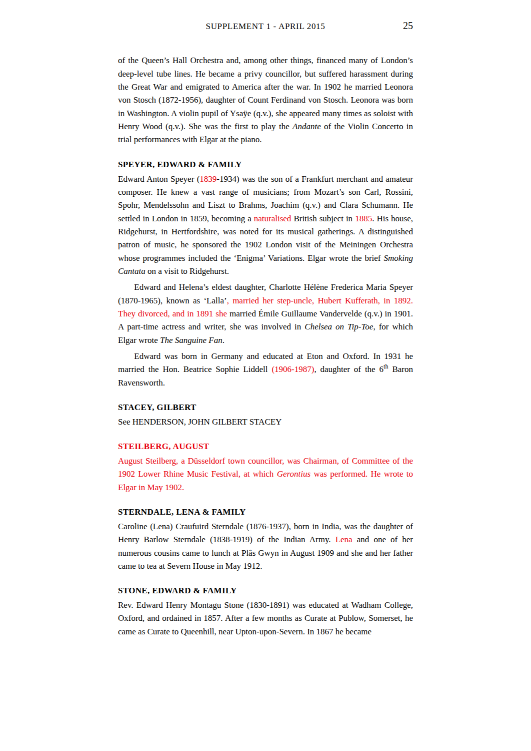SUPPLEMENT 1 - APRIL 2015 25
of the Queen’s Hall Orchestra and, among other things, financed many of London’s deep-level tube lines. He became a privy councillor, but suffered harassment during the Great War and emigrated to America after the war. In 1902 he married Leonora von Stosch (1872-1956), daughter of Count Ferdinand von Stosch. Leonora was born in Washington. A violin pupil of Ysaÿe (q.v.), she appeared many times as soloist with Henry Wood (q.v.). She was the first to play the Andante of the Violin Concerto in trial performances with Elgar at the piano.
SPEYER, EDWARD & FAMILY
Edward Anton Speyer (1839-1934) was the son of a Frankfurt merchant and amateur composer. He knew a vast range of musicians; from Mozart’s son Carl, Rossini, Spohr, Mendelssohn and Liszt to Brahms, Joachim (q.v.) and Clara Schumann. He settled in London in 1859, becoming a naturalised British subject in 1885. His house, Ridgehurst, in Hertfordshire, was noted for its musical gatherings. A distinguished patron of music, he sponsored the 1902 London visit of the Meiningen Orchestra whose programmes included the ‘Enigma’ Variations. Elgar wrote the brief Smoking Cantata on a visit to Ridgehurst.
Edward and Helena’s eldest daughter, Charlotte Hélène Frederica Maria Speyer (1870-1965), known as ‘Lalla’, married her step-uncle, Hubert Kufferath, in 1892. They divorced, and in 1891 she married Émile Guillaume Vandervelde (q.v.) in 1901. A part-time actress and writer, she was involved in Chelsea on Tip-Toe, for which Elgar wrote The Sanguine Fan.
Edward was born in Germany and educated at Eton and Oxford. In 1931 he married the Hon. Beatrice Sophie Liddell (1906-1987), daughter of the 6th Baron Ravensworth.
STACEY, GILBERT
See HENDERSON, JOHN GILBERT STACEY
STEILBERG, AUGUST
August Steilberg, a Düsseldorf town councillor, was Chairman, of Committee of the 1902 Lower Rhine Music Festival, at which Gerontius was performed. He wrote to Elgar in May 1902.
STERNDALE, LENA & FAMILY
Caroline (Lena) Craufuird Sterndale (1876-1937), born in India, was the daughter of Henry Barlow Sterndale (1838-1919) of the Indian Army. Lena and one of her numerous cousins came to lunch at Plâs Gwyn in August 1909 and she and her father came to tea at Severn House in May 1912.
STONE, EDWARD & FAMILY
Rev. Edward Henry Montagu Stone (1830-1891) was educated at Wadham College, Oxford, and ordained in 1857. After a few months as Curate at Publow, Somerset, he came as Curate to Queenhill, near Upton-upon-Severn. In 1867 he became